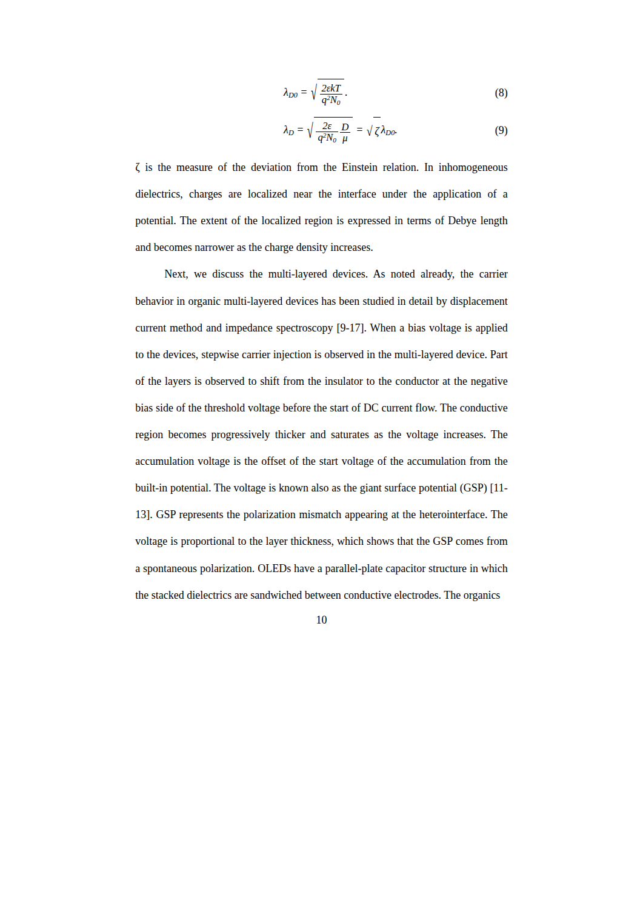λD0 = 2εkT q2N0.
(8)
λD = 2ε q2N0 Dμ = ζλD0.
(9)
ζ is the measure of the deviation from the Einstein relation. In inhomogeneous dielectrics, charges are localized near the interface under the application of a potential. The extent of the localized region is expressed in terms of Debye length and becomes narrower as the charge density increases.
Next, we discuss the multi-layered devices. As noted already, the carrier behavior in organic multi-layered devices has been studied in detail by displacement current method and impedance spectroscopy [9-17]. When a bias voltage is applied to the devices, stepwise carrier injection is observed in the multi-layered device. Part of the layers is observed to shift from the insulator to the conductor at the negative bias side of the threshold voltage before the start of DC current flow. The conductive region becomes progressively thicker and saturates as the voltage increases. The accumulation voltage is the offset of the start voltage of the accumulation from the built-in potential. The voltage is known also as the giant surface potential (GSP) [11-13]. GSP represents the polarization mismatch appearing at the heterointerface. The voltage is proportional to the layer thickness, which shows that the GSP comes from a spontaneous polarization. OLEDs have a parallel-plate capacitor structure in which the stacked dielectrics are sandwiched between conductive electrodes. The organics
10